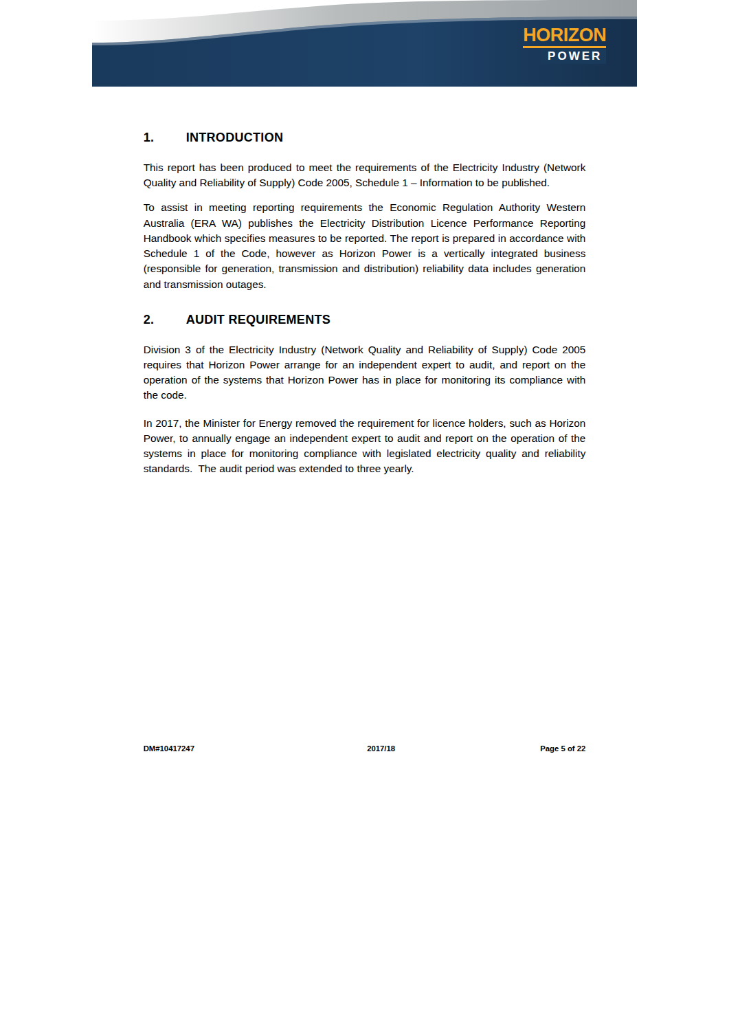HORIZON
POWER
1. INTRODUCTION
This report has been produced to meet the requirements of the Electricity Industry (Network Quality and Reliability of Supply) Code 2005, Schedule 1 – Information to be published.
To assist in meeting reporting requirements the Economic Regulation Authority Western Australia (ERA WA) publishes the Electricity Distribution Licence Performance Reporting Handbook which specifies measures to be reported. The report is prepared in accordance with Schedule 1 of the Code, however as Horizon Power is a vertically integrated business (responsible for generation, transmission and distribution) reliability data includes generation and transmission outages.
2. AUDIT REQUIREMENTS
Division 3 of the Electricity Industry (Network Quality and Reliability of Supply) Code 2005 requires that Horizon Power arrange for an independent expert to audit, and report on the operation of the systems that Horizon Power has in place for monitoring its compliance with the code.
In 2017, the Minister for Energy removed the requirement for licence holders, such as Horizon Power, to annually engage an independent expert to audit and report on the operation of the systems in place for monitoring compliance with legislated electricity quality and reliability standards. The audit period was extended to three yearly.
DM#10417247
2017/18
Page 5 of 22